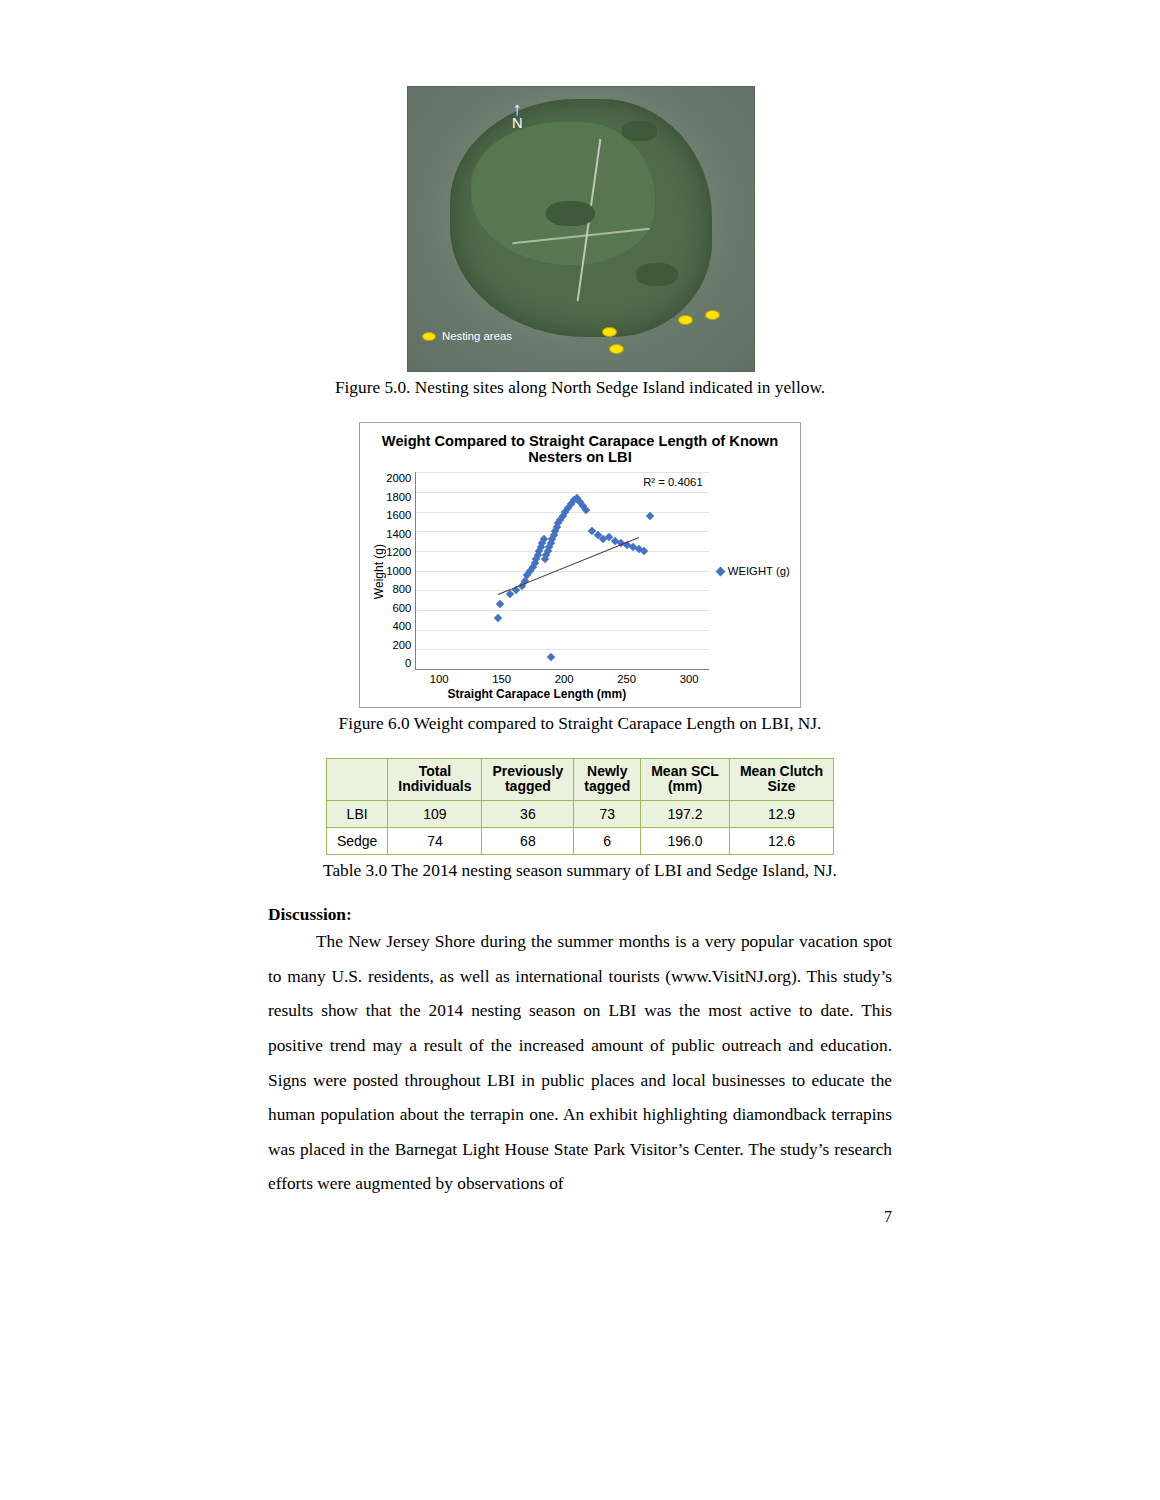↑N
Nesting areas
Figure 5.0. Nesting sites along North Sedge Island indicated in yellow.
Weight Compared to Straight Carapace Length of Known
Nesters on LBI
Weight (g)
2000 1800 1600 1400 1200 1000 800 600 400 200 0
R² = 0.4061
WEIGHT (g)
100150200250300
Straight Carapace Length (mm)
Figure 6.0 Weight compared to Straight Carapace Length on LBI, NJ.
| | Total Individuals | Previously tagged | Newly tagged | Mean SCL (mm) | Mean Clutch Size |
| --- | --- | --- | --- | --- | --- |
| LBI | 109 | 36 | 73 | 197.2 | 12.9 |
| Sedge | 74 | 68 | 6 | 196.0 | 12.6 |
Table 3.0 The 2014 nesting season summary of LBI and Sedge Island, NJ.
Discussion:
The New Jersey Shore during the summer months is a very popular vacation spot to many U.S. residents, as well as international tourists (www.VisitNJ.org). This study’s results show that the 2014 nesting season on LBI was the most active to date. This positive trend may a result of the increased amount of public outreach and education. Signs were posted throughout LBI in public places and local businesses to educate the human population about the terrapin one. An exhibit highlighting diamondback terrapins was placed in the Barnegat Light House State Park Visitor’s Center. The study’s research efforts were augmented by observations of
7